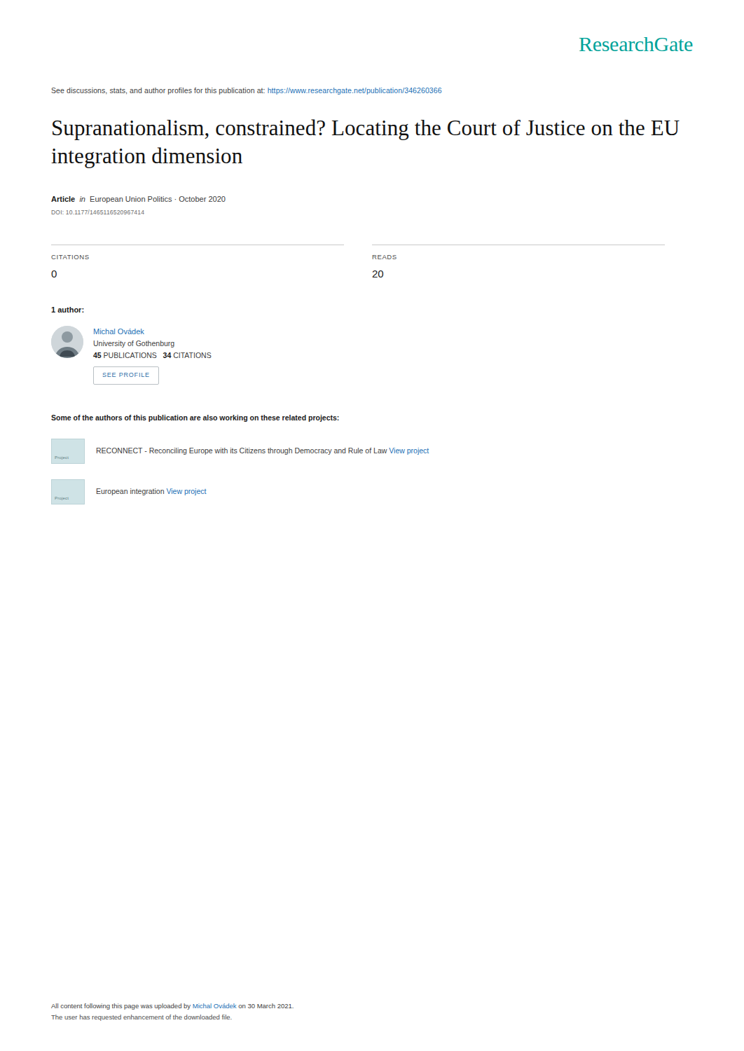Research Gate
See discussions, stats, and author profiles for this publication at: https://www.researchgate.net/publication/346260366
Supranationalism, constrained? Locating the Court of Justice on the EU integration dimension
Article in European Union Politics · October 2020
DOI: 10.1177/1465116520967414
Citations
0
Reads
20
1 author:
Michal Ovádek
University of Gothenburg
45 PUBLICATIONS 34 CITATIONS
SEE PROFILE
Some of the authors of this publication are also working on these related projects:
Project
RECONNECT - Reconciling Europe with its Citizens through Democracy and Rule of Law View project
Project
European integration View project
All content following this page was uploaded by Michal Ovádek on 30 March 2021.
The user has requested enhancement of the downloaded file.